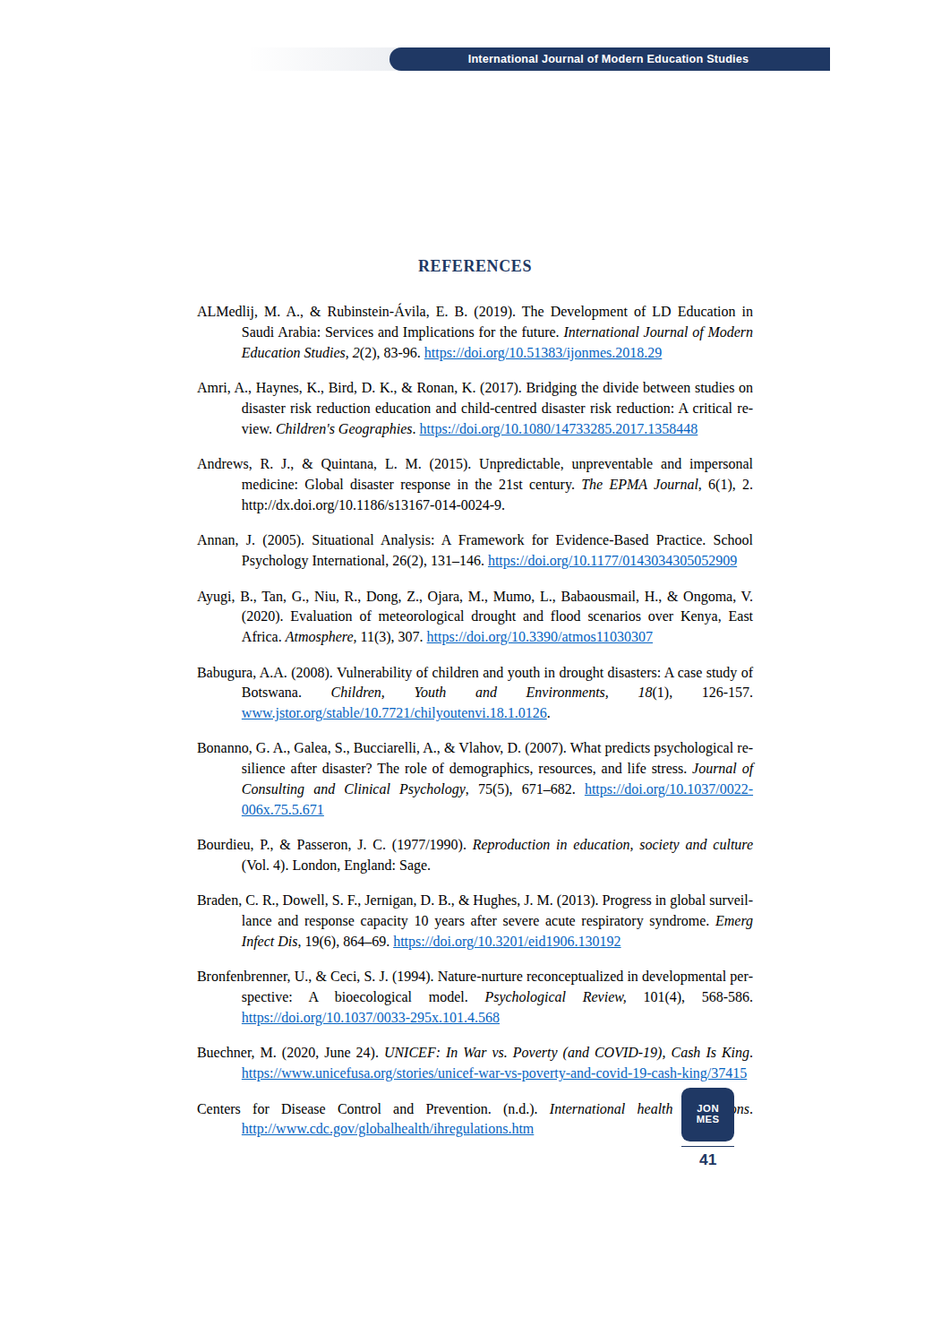International Journal of Modern Education Studies
REFERENCES
ALMedlij, M. A., & Rubinstein-Ávila, E. B. (2019). The Development of LD Education in Saudi Arabia: Services and Implications for the future. International Journal of Modern Education Studies, 2(2), 83-96. https://doi.org/10.51383/ijonmes.2018.29
Amri, A., Haynes, K., Bird, D. K., & Ronan, K. (2017). Bridging the divide between studies on disaster risk reduction education and child-centred disaster risk reduction: A critical review. Children's Geographies. https://doi.org/10.1080/14733285.2017.1358448
Andrews, R. J., & Quintana, L. M. (2015). Unpredictable, unpreventable and impersonal medicine: Global disaster response in the 21st century. The EPMA Journal, 6(1), 2. http://dx.doi.org/10.1186/s13167-014-0024-9.
Annan, J. (2005). Situational Analysis: A Framework for Evidence-Based Practice. School Psychology International, 26(2), 131–146. https://doi.org/10.1177/0143034305052909
Ayugi, B., Tan, G., Niu, R., Dong, Z., Ojara, M., Mumo, L., Babaousmail, H., & Ongoma, V. (2020). Evaluation of meteorological drought and flood scenarios over Kenya, East Africa. Atmosphere, 11(3), 307. https://doi.org/10.3390/atmos11030307
Babugura, A.A. (2008). Vulnerability of children and youth in drought disasters: A case study of Botswana. Children, Youth and Environments, 18(1), 126-157. www.jstor.org/stable/10.7721/chilyoutenvi.18.1.0126.
Bonanno, G. A., Galea, S., Bucciarelli, A., & Vlahov, D. (2007). What predicts psychological resilience after disaster? The role of demographics, resources, and life stress. Journal of Consulting and Clinical Psychology, 75(5), 671–682. https://doi.org/10.1037/0022-006x.75.5.671
Bourdieu, P., & Passeron, J. C. (1977/1990). Reproduction in education, society and culture (Vol. 4). London, England: Sage.
Braden, C. R., Dowell, S. F., Jernigan, D. B., & Hughes, J. M. (2013). Progress in global surveillance and response capacity 10 years after severe acute respiratory syndrome. Emerg Infect Dis, 19(6), 864–69. https://doi.org/10.3201/eid1906.130192
Bronfenbrenner, U., & Ceci, S. J. (1994). Nature-nurture reconceptualized in developmental perspective: A bioecological model. Psychological Review, 101(4), 568-586. https://doi.org/10.1037/0033-295x.101.4.568
Buechner, M. (2020, June 24). UNICEF: In War vs. Poverty (and COVID-19), Cash Is King. https://www.unicefusa.org/stories/unicef-war-vs-poverty-and-covid-19-cash-king/37415
Centers for Disease Control and Prevention. (n.d.). International health regulations. http://www.cdc.gov/globalhealth/ihregulations.htm
JON MES
41